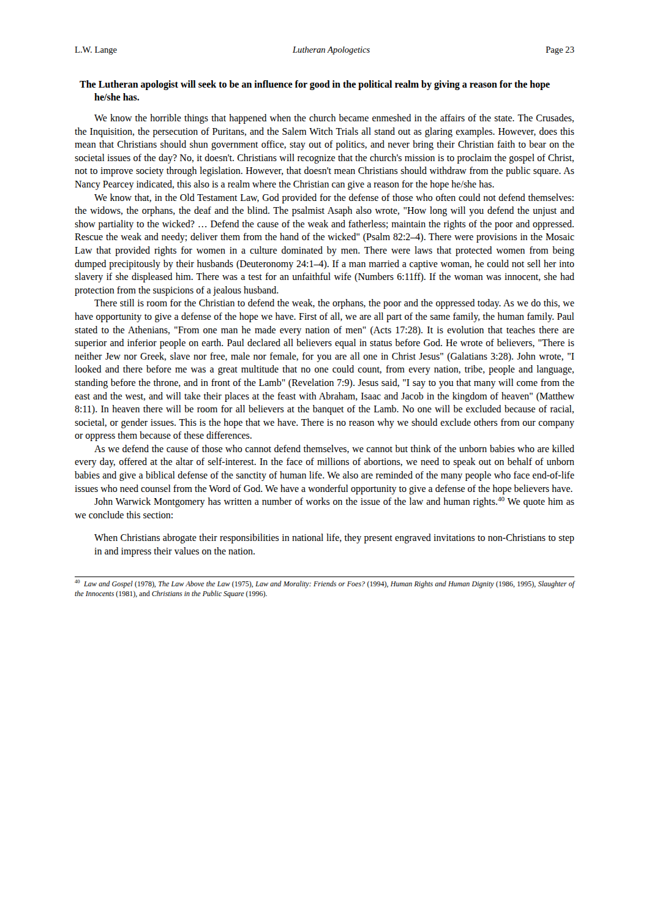L.W. Lange Lutheran Apologetics Page 23
The Lutheran apologist will seek to be an influence for good in the political realm by giving a reason for the hope he/she has.
We know the horrible things that happened when the church became enmeshed in the affairs of the state. The Crusades, the Inquisition, the persecution of Puritans, and the Salem Witch Trials all stand out as glaring examples. However, does this mean that Christians should shun government office, stay out of politics, and never bring their Christian faith to bear on the societal issues of the day? No, it doesn't. Christians will recognize that the church's mission is to proclaim the gospel of Christ, not to improve society through legislation. However, that doesn't mean Christians should withdraw from the public square. As Nancy Pearcey indicated, this also is a realm where the Christian can give a reason for the hope he/she has.
We know that, in the Old Testament Law, God provided for the defense of those who often could not defend themselves: the widows, the orphans, the deaf and the blind. The psalmist Asaph also wrote, "How long will you defend the unjust and show partiality to the wicked? … Defend the cause of the weak and fatherless; maintain the rights of the poor and oppressed. Rescue the weak and needy; deliver them from the hand of the wicked" (Psalm 82:2–4). There were provisions in the Mosaic Law that provided rights for women in a culture dominated by men. There were laws that protected women from being dumped precipitously by their husbands (Deuteronomy 24:1–4). If a man married a captive woman, he could not sell her into slavery if she displeased him. There was a test for an unfaithful wife (Numbers 6:11ff). If the woman was innocent, she had protection from the suspicions of a jealous husband.
There still is room for the Christian to defend the weak, the orphans, the poor and the oppressed today. As we do this, we have opportunity to give a defense of the hope we have. First of all, we are all part of the same family, the human family. Paul stated to the Athenians, "From one man he made every nation of men" (Acts 17:28). It is evolution that teaches there are superior and inferior people on earth. Paul declared all believers equal in status before God. He wrote of believers, "There is neither Jew nor Greek, slave nor free, male nor female, for you are all one in Christ Jesus" (Galatians 3:28). John wrote, "I looked and there before me was a great multitude that no one could count, from every nation, tribe, people and language, standing before the throne, and in front of the Lamb" (Revelation 7:9). Jesus said, "I say to you that many will come from the east and the west, and will take their places at the feast with Abraham, Isaac and Jacob in the kingdom of heaven" (Matthew 8:11). In heaven there will be room for all believers at the banquet of the Lamb. No one will be excluded because of racial, societal, or gender issues. This is the hope that we have. There is no reason why we should exclude others from our company or oppress them because of these differences.
As we defend the cause of those who cannot defend themselves, we cannot but think of the unborn babies who are killed every day, offered at the altar of self-interest. In the face of millions of abortions, we need to speak out on behalf of unborn babies and give a biblical defense of the sanctity of human life. We also are reminded of the many people who face end-of-life issues who need counsel from the Word of God. We have a wonderful opportunity to give a defense of the hope believers have.
John Warwick Montgomery has written a number of works on the issue of the law and human rights.40 We quote him as we conclude this section:
When Christians abrogate their responsibilities in national life, they present engraved invitations to non-Christians to step in and impress their values on the nation.
40 Law and Gospel (1978), The Law Above the Law (1975), Law and Morality: Friends or Foes? (1994), Human Rights and Human Dignity (1986, 1995), Slaughter of the Innocents (1981), and Christians in the Public Square (1996).